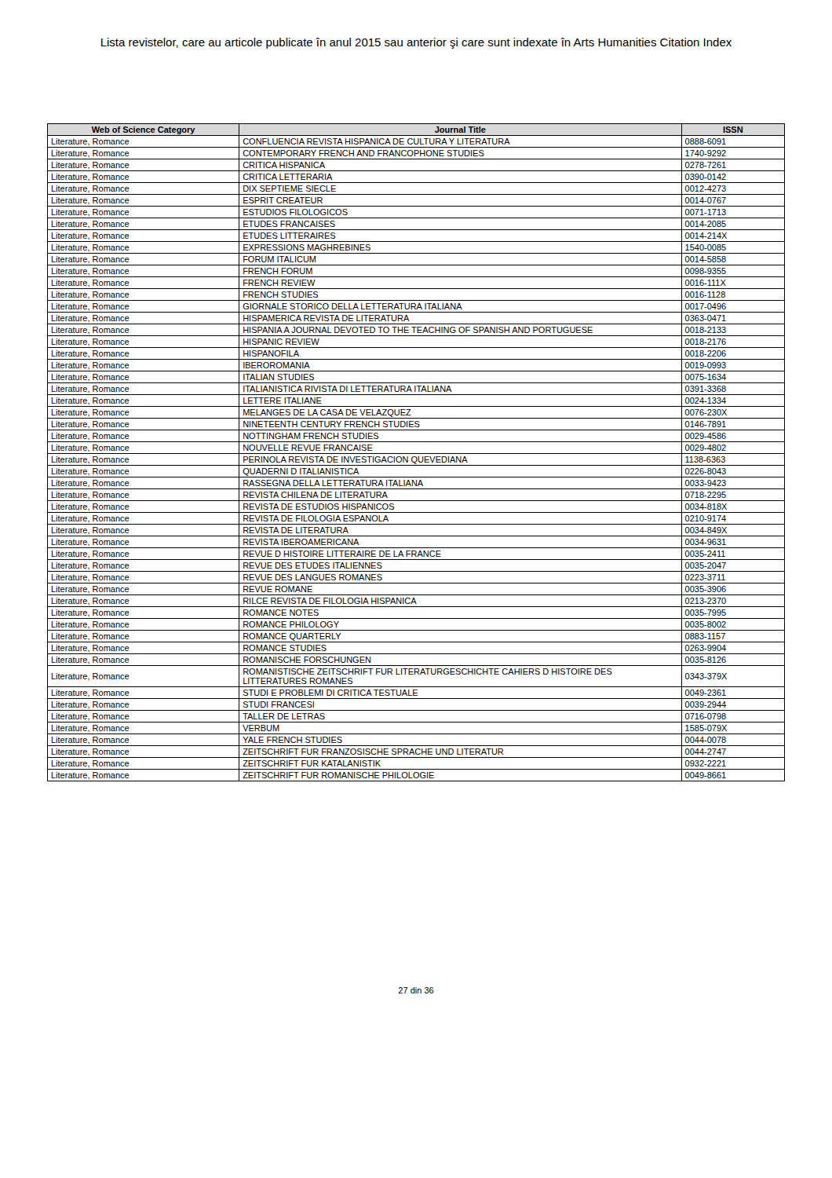Lista revistelor, care au articole publicate în anul 2015 sau anterior şi care sunt indexate în Arts Humanities Citation Index
| Web of Science Category | Journal Title | ISSN |
| --- | --- | --- |
| Literature, Romance | CONFLUENCIA REVISTA HISPANICA DE CULTURA Y LITERATURA | 0888-6091 |
| Literature, Romance | CONTEMPORARY FRENCH AND FRANCOPHONE STUDIES | 1740-9292 |
| Literature, Romance | CRITICA HISPANICA | 0278-7261 |
| Literature, Romance | CRITICA LETTERARIA | 0390-0142 |
| Literature, Romance | DIX SEPTIEME SIECLE | 0012-4273 |
| Literature, Romance | ESPRIT CREATEUR | 0014-0767 |
| Literature, Romance | ESTUDIOS FILOLOGICOS | 0071-1713 |
| Literature, Romance | ETUDES FRANCAISES | 0014-2085 |
| Literature, Romance | ETUDES LITTERAIRES | 0014-214X |
| Literature, Romance | EXPRESSIONS MAGHREBINES | 1540-0085 |
| Literature, Romance | FORUM ITALICUM | 0014-5858 |
| Literature, Romance | FRENCH FORUM | 0098-9355 |
| Literature, Romance | FRENCH REVIEW | 0016-111X |
| Literature, Romance | FRENCH STUDIES | 0016-1128 |
| Literature, Romance | GIORNALE STORICO DELLA LETTERATURA ITALIANA | 0017-0496 |
| Literature, Romance | HISPAMERICA REVISTA DE LITERATURA | 0363-0471 |
| Literature, Romance | HISPANIA A JOURNAL DEVOTED TO THE TEACHING OF SPANISH AND PORTUGUESE | 0018-2133 |
| Literature, Romance | HISPANIC REVIEW | 0018-2176 |
| Literature, Romance | HISPANOFILA | 0018-2206 |
| Literature, Romance | IBEROROMANIA | 0019-0993 |
| Literature, Romance | ITALIAN STUDIES | 0075-1634 |
| Literature, Romance | ITALIANISTICA RIVISTA DI LETTERATURA ITALIANA | 0391-3368 |
| Literature, Romance | LETTERE ITALIANE | 0024-1334 |
| Literature, Romance | MELANGES DE LA CASA DE VELAZQUEZ | 0076-230X |
| Literature, Romance | NINETEENTH CENTURY FRENCH STUDIES | 0146-7891 |
| Literature, Romance | NOTTINGHAM FRENCH STUDIES | 0029-4586 |
| Literature, Romance | NOUVELLE REVUE FRANCAISE | 0029-4802 |
| Literature, Romance | PERINOLA REVISTA DE INVESTIGACION QUEVEDIANA | 1138-6363 |
| Literature, Romance | QUADERNI D ITALIANISTICA | 0226-8043 |
| Literature, Romance | RASSEGNA DELLA LETTERATURA ITALIANA | 0033-9423 |
| Literature, Romance | REVISTA CHILENA DE LITERATURA | 0718-2295 |
| Literature, Romance | REVISTA DE ESTUDIOS HISPANICOS | 0034-818X |
| Literature, Romance | REVISTA DE FILOLOGIA ESPANOLA | 0210-9174 |
| Literature, Romance | REVISTA DE LITERATURA | 0034-849X |
| Literature, Romance | REVISTA IBEROAMERICANA | 0034-9631 |
| Literature, Romance | REVUE D HISTOIRE LITTERAIRE DE LA FRANCE | 0035-2411 |
| Literature, Romance | REVUE DES ETUDES ITALIENNES | 0035-2047 |
| Literature, Romance | REVUE DES LANGUES ROMANES | 0223-3711 |
| Literature, Romance | REVUE ROMANE | 0035-3906 |
| Literature, Romance | RILCE REVISTA DE FILOLOGIA HISPANICA | 0213-2370 |
| Literature, Romance | ROMANCE NOTES | 0035-7995 |
| Literature, Romance | ROMANCE PHILOLOGY | 0035-8002 |
| Literature, Romance | ROMANCE QUARTERLY | 0883-1157 |
| Literature, Romance | ROMANCE STUDIES | 0263-9904 |
| Literature, Romance | ROMANISCHE FORSCHUNGEN | 0035-8126 |
| Literature, Romance | ROMANISTISCHE ZEITSCHRIFT FUR LITERATURGESCHICHTE CAHIERS D HISTOIRE DES LITTERATURES ROMANES | 0343-379X |
| Literature, Romance | STUDI E PROBLEMI DI CRITICA TESTUALE | 0049-2361 |
| Literature, Romance | STUDI FRANCESI | 0039-2944 |
| Literature, Romance | TALLER DE LETRAS | 0716-0798 |
| Literature, Romance | VERBUM | 1585-079X |
| Literature, Romance | YALE FRENCH STUDIES | 0044-0078 |
| Literature, Romance | ZEITSCHRIFT FUR FRANZOSISCHE SPRACHE UND LITERATUR | 0044-2747 |
| Literature, Romance | ZEITSCHRIFT FUR KATALANISTIK | 0932-2221 |
| Literature, Romance | ZEITSCHRIFT FUR ROMANISCHE PHILOLOGIE | 0049-8661 |
27 din 36